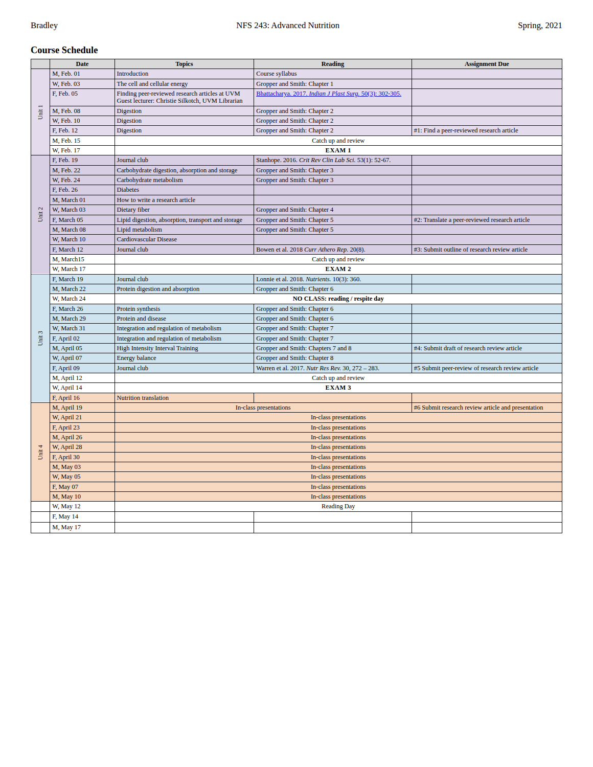Bradley
NFS 243: Advanced Nutrition
Spring, 2021
Course Schedule
| | Date | Topics | Reading | Assignment Due |
| --- | --- | --- | --- | --- |
| Unit 1 | M, Feb. 01 | Introduction | Course syllabus | |
| W, Feb. 03 | The cell and cellular energy | Gropper and Smith: Chapter 1 | |
| F, Feb. 05 | Finding peer-reviewed research articles at UVM Guest lecturer: Christie Silkotch, UVM Librarian | Bhattacharya. 2017. Indian J Plast Surg. 50(3): 302-305. | |
| M, Feb. 08 | Digestion | Gropper and Smith: Chapter 2 | |
| W, Feb. 10 | Digestion | Gropper and Smith: Chapter 2 | |
| F, Feb. 12 | Digestion | Gropper and Smith: Chapter 2 | #1: Find a peer-reviewed research article |
| M, Feb. 15 | Catch up and review |
| W, Feb. 17 | EXAM 1 |
| Unit 2 | F, Feb. 19 | Journal club | Stanhope. 2016. Crit Rev Clin Lab Sci. 53(1): 52-67. | |
| M, Feb. 22 | Carbohydrate digestion, absorption and storage | Gropper and Smith: Chapter 3 | |
| W, Feb. 24 | Carbohydrate metabolism | Gropper and Smith: Chapter 3 | |
| F, Feb. 26 | Diabetes | | |
| M, March 01 | How to write a research article | | |
| W, March 03 | Dietary fiber | Gropper and Smith: Chapter 4 | |
| F, March 05 | Lipid digestion, absorption, transport and storage | Gropper and Smith: Chapter 5 | #2: Translate a peer-reviewed research article |
| M, March 08 | Lipid metabolism | Gropper and Smith: Chapter 5 | |
| W, March 10 | Cardiovascular Disease | | |
| F, March 12 | Journal club | Bowen et al. 2018 Curr Athero Rep. 20(8). | #3: Submit outline of research review article |
| M, March15 | Catch up and review |
| W, March 17 | EXAM 2 |
| Unit 3 | F, March 19 | Journal club | Lonnie et al. 2018. Nutrients. 10(3): 360. | |
| M, March 22 | Protein digestion and absorption | Gropper and Smith: Chapter 6 | |
| W, March 24 | NO CLASS: reading / respite day |
| F, March 26 | Protein synthesis | Gropper and Smith: Chapter 6 | |
| M, March 29 | Protein and disease | Gropper and Smith: Chapter 6 | |
| W, March 31 | Integration and regulation of metabolism | Gropper and Smith: Chapter 7 | |
| F, April 02 | Integration and regulation of metabolism | Gropper and Smith: Chapter 7 | |
| M, April 05 | High Intensity Interval Training | Gropper and Smith: Chapters 7 and 8 | #4: Submit draft of research review article |
| W, April 07 | Energy balance | Gropper and Smith: Chapter 8 | |
| F, April 09 | Journal club | Warren et al. 2017. Nutr Res Rev. 30, 272 – 283. | #5 Submit peer-review of research review article |
| M, April 12 | Catch up and review |
| W, April 14 | EXAM 3 |
| F, April 16 | Nutrition translation | | |
| Unit 4 | M, April 19 | In-class presentations | #6 Submit research review article and presentation |
| W, April 21 | In-class presentations |
| F, April 23 | In-class presentations |
| M, April 26 | In-class presentations |
| W, April 28 | In-class presentations |
| F, April 30 | In-class presentations |
| M, May 03 | In-class presentations |
| W, May 05 | In-class presentations |
| F, May 07 | In-class presentations |
| M, May 10 | In-class presentations |
| | W, May 12 | Reading Day |
| | F, May 14 | | | |
| | M, May 17 | | | |